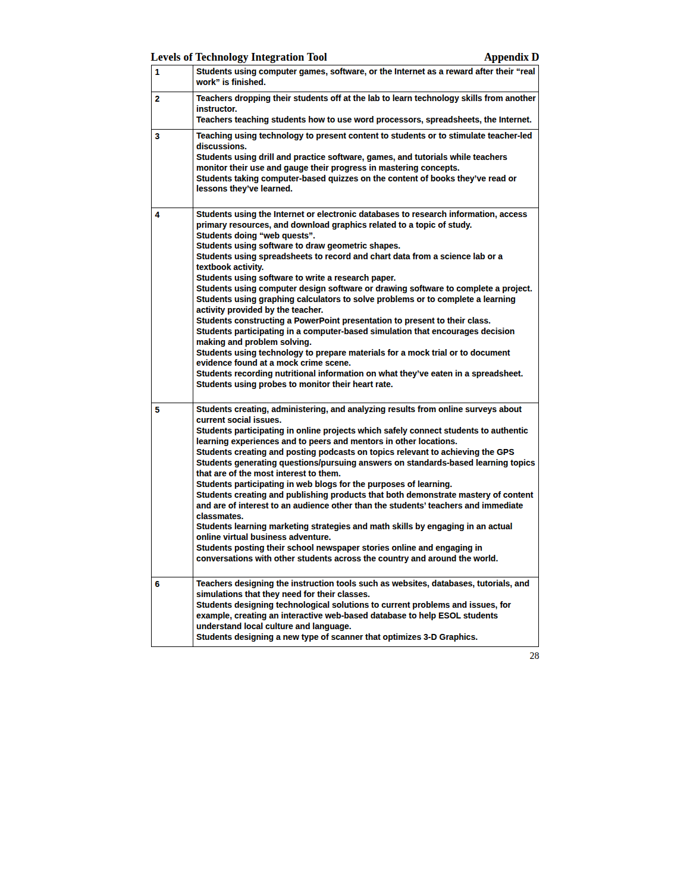Levels of Technology Integration Tool Appendix D
| 1 | Students using computer games, software, or the Internet as a reward after their “real work” is finished. |
| 2 | Teachers dropping their students off at the lab to learn technology skills from another instructor. Teachers teaching students how to use word processors, spreadsheets, the Internet. |
| 3 | Teaching using technology to present content to students or to stimulate teacher-led discussions. Students using drill and practice software, games, and tutorials while teachers monitor their use and gauge their progress in mastering concepts. Students taking computer-based quizzes on the content of books they’ve read or lessons they’ve learned. |
| 4 | Students using the Internet or electronic databases to research information, access primary resources, and download graphics related to a topic of study. Students doing “web quests”. Students using software to draw geometric shapes. Students using spreadsheets to record and chart data from a science lab or a textbook activity. Students using software to write a research paper. Students using computer design software or drawing software to complete a project. Students using graphing calculators to solve problems or to complete a learning activity provided by the teacher. Students constructing a PowerPoint presentation to present to their class. Students participating in a computer-based simulation that encourages decision making and problem solving. Students using technology to prepare materials for a mock trial or to document evidence found at a mock crime scene. Students recording nutritional information on what they’ve eaten in a spreadsheet. Students using probes to monitor their heart rate. |
| 5 | Students creating, administering, and analyzing results from online surveys about current social issues. Students participating in online projects which safely connect students to authentic learning experiences and to peers and mentors in other locations. Students creating and posting podcasts on topics relevant to achieving the GPS Students generating questions/pursuing answers on standards-based learning topics that are of the most interest to them. Students participating in web blogs for the purposes of learning. Students creating and publishing products that both demonstrate mastery of content and are of interest to an audience other than the students’ teachers and immediate classmates. Students learning marketing strategies and math skills by engaging in an actual online virtual business adventure. Students posting their school newspaper stories online and engaging in conversations with other students across the country and around the world. |
| 6 | Teachers designing the instruction tools such as websites, databases, tutorials, and simulations that they need for their classes. Students designing technological solutions to current problems and issues, for example, creating an interactive web-based database to help ESOL students understand local culture and language. Students designing a new type of scanner that optimizes 3-D Graphics. |
28